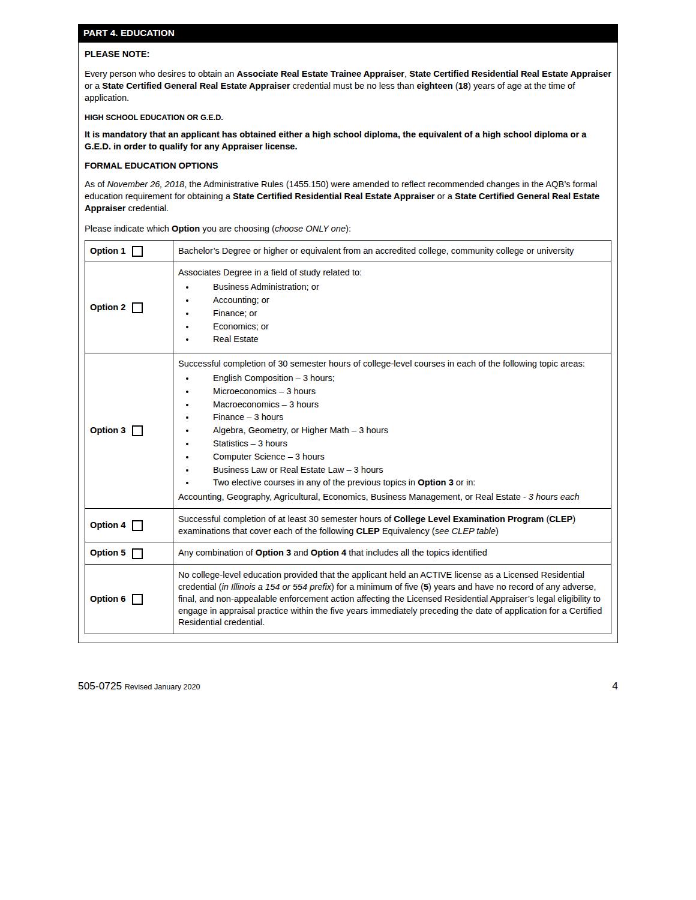PART 4. EDUCATION
PLEASE NOTE:
Every person who desires to obtain an Associate Real Estate Trainee Appraiser, State Certified Residential Real Estate Appraiser or a State Certified General Real Estate Appraiser credential must be no less than eighteen (18) years of age at the time of application.
HIGH SCHOOL EDUCATION OR G.E.D.
It is mandatory that an applicant has obtained either a high school diploma, the equivalent of a high school diploma or a G.E.D. in order to qualify for any Appraiser license.
FORMAL EDUCATION OPTIONS
As of November 26, 2018, the Administrative Rules (1455.150) were amended to reflect recommended changes in the AQB’s formal education requirement for obtaining a State Certified Residential Real Estate Appraiser or a State Certified General Real Estate Appraiser credential.
Please indicate which Option you are choosing (choose ONLY one):
| Option 1 | Bachelor’s Degree or higher or equivalent from an accredited college, community college or university |
| Option 2 | Associates Degree in a field of study related to: Business Administration; or Accounting; or Finance; or Economics; or Real Estate |
| Option 3 | Successful completion of 30 semester hours of college-level courses in each of the following topic areas: English Composition – 3 hours; Microeconomics – 3 hours Macroeconomics – 3 hours Finance – 3 hours Algebra, Geometry, or Higher Math – 3 hours Statistics – 3 hours Computer Science – 3 hours Business Law or Real Estate Law – 3 hours Two elective courses in any of the previous topics in Option 3 or in: Accounting, Geography, Agricultural, Economics, Business Management, or Real Estate - 3 hours each |
| Option 4 | Successful completion of at least 30 semester hours of College Level Examination Program ( CLEP ) examinations that cover each of the following CLEP Equivalency ( see CLEP table ) |
| Option 5 | Any combination of Option 3 and Option 4 that includes all the topics identified |
| Option 6 | No college-level education provided that the applicant held an ACTIVE license as a Licensed Residential credential ( in Illinois a 154 or 554 prefix ) for a minimum of five ( 5 ) years and have no record of any adverse, final, and non-appealable enforcement action affecting the Licensed Residential Appraiser’s legal eligibility to engage in appraisal practice within the five years immediately preceding the date of application for a Certified Residential credential. |
505-0725 Revised January 2020
4